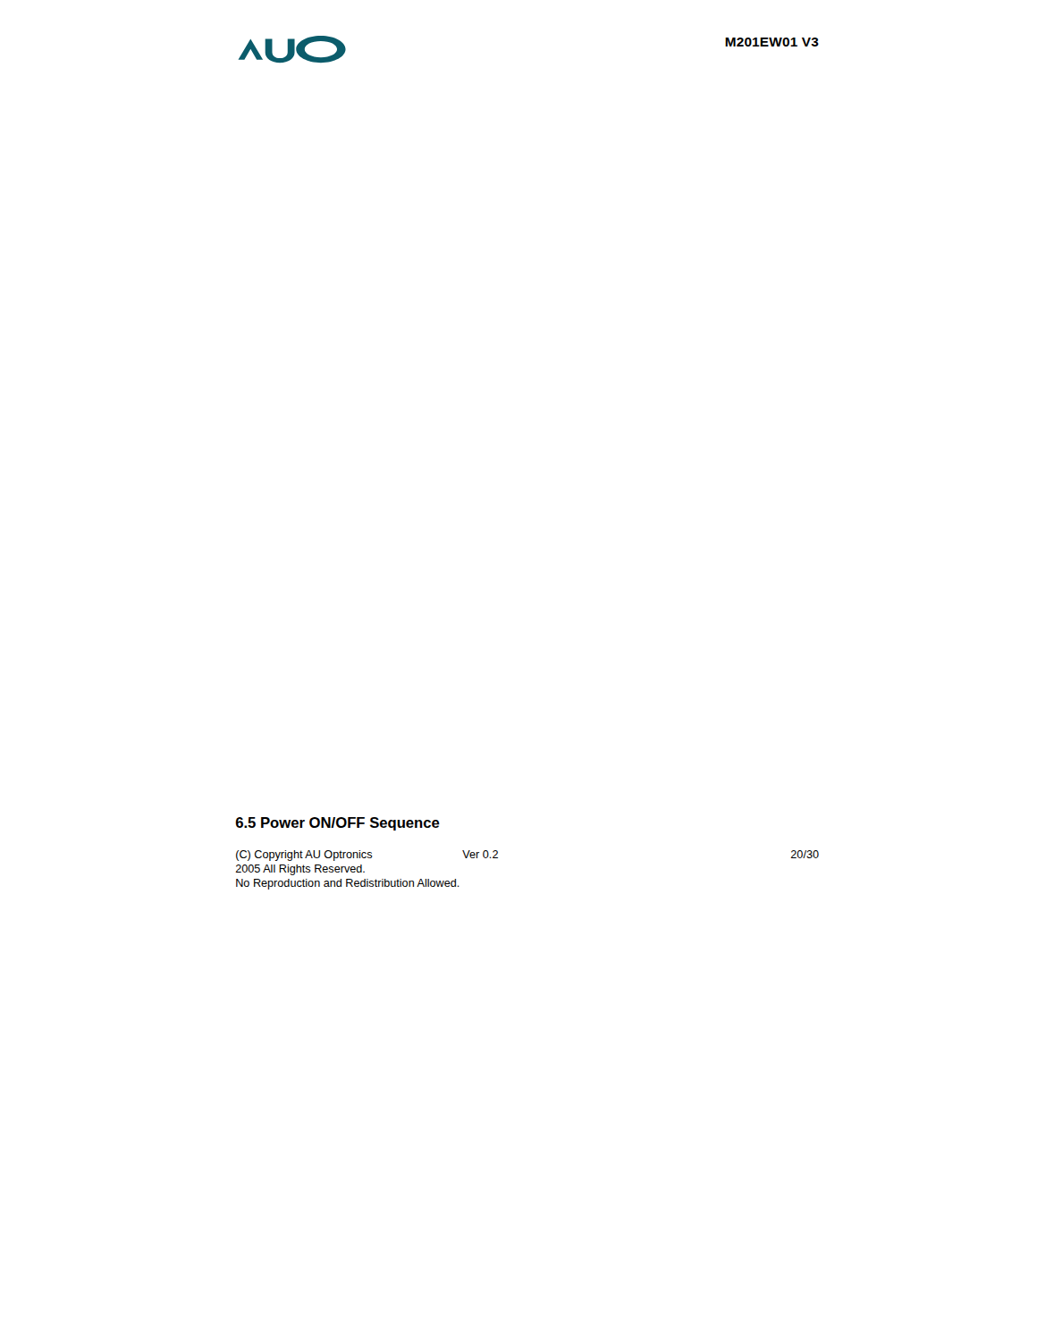M201EW01 V3
6.5 Power ON/OFF Sequence
(C) Copyright AU Optronics
Ver 0.2
20/30
2005 All Rights Reserved.
No Reproduction and Redistribution Allowed.